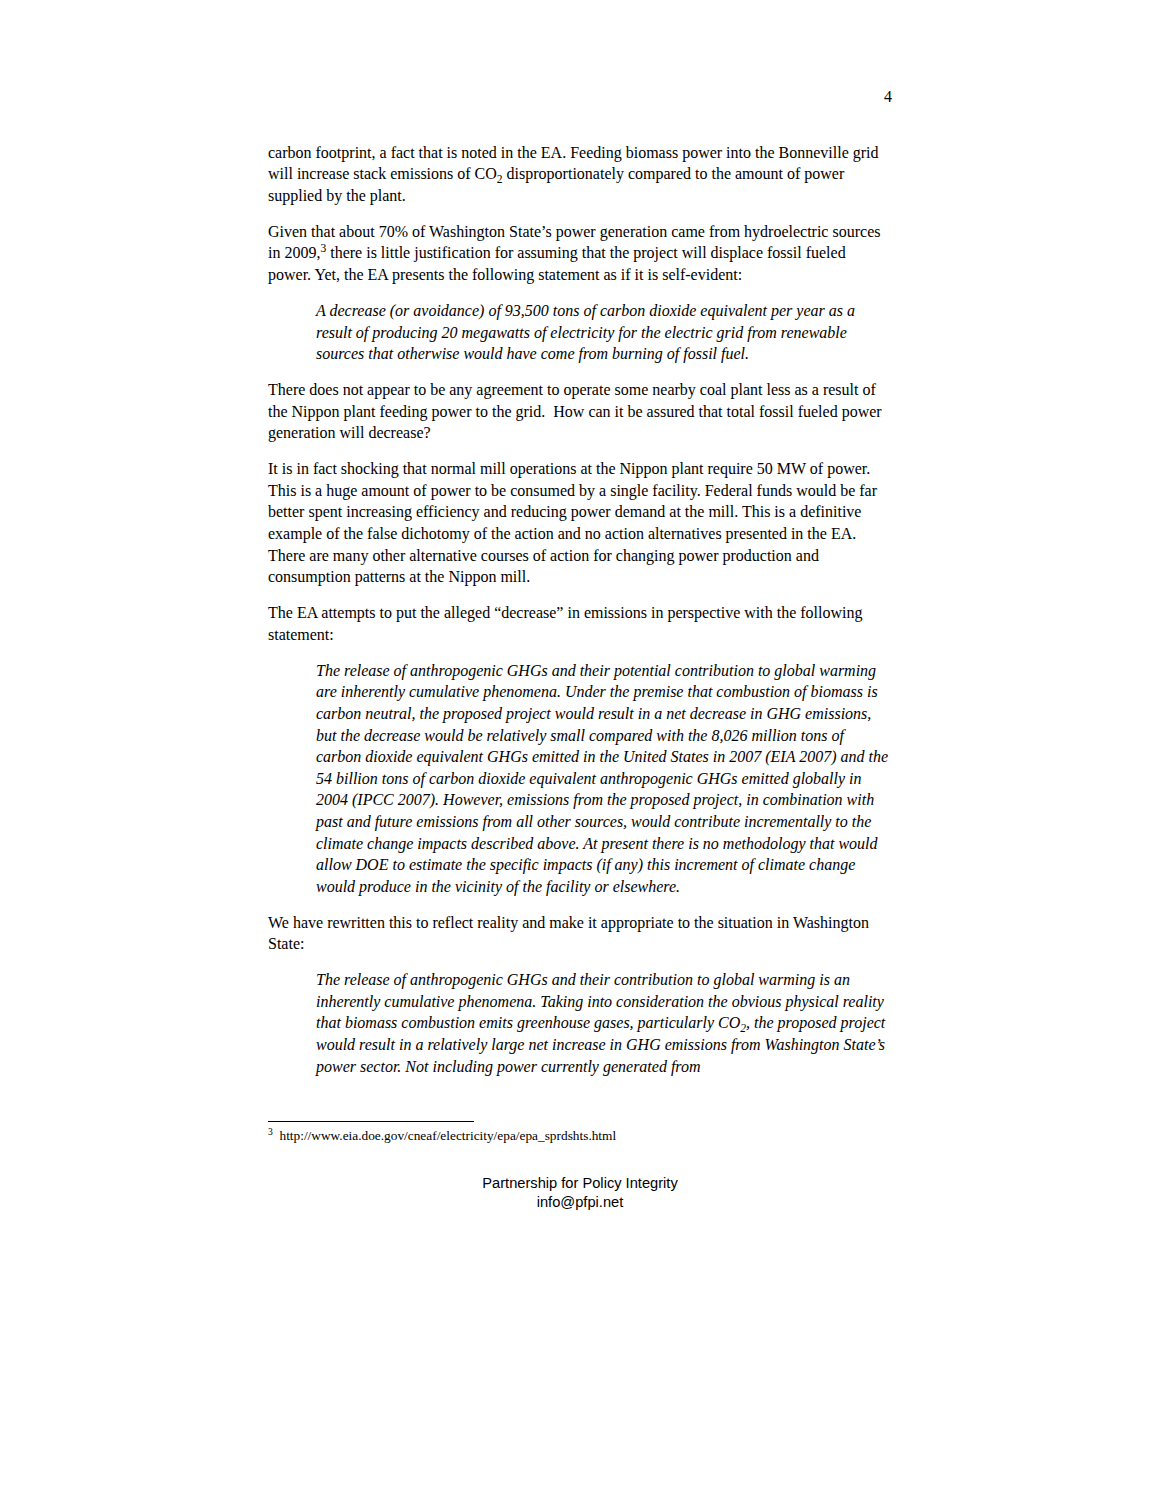4
carbon footprint, a fact that is noted in the EA. Feeding biomass power into the Bonneville grid will increase stack emissions of CO2 disproportionately compared to the amount of power supplied by the plant.
Given that about 70% of Washington State’s power generation came from hydroelectric sources in 2009,3 there is little justification for assuming that the project will displace fossil fueled power. Yet, the EA presents the following statement as if it is self-evident:
A decrease (or avoidance) of 93,500 tons of carbon dioxide equivalent per year as a result of producing 20 megawatts of electricity for the electric grid from renewable sources that otherwise would have come from burning of fossil fuel.
There does not appear to be any agreement to operate some nearby coal plant less as a result of the Nippon plant feeding power to the grid. How can it be assured that total fossil fueled power generation will decrease?
It is in fact shocking that normal mill operations at the Nippon plant require 50 MW of power. This is a huge amount of power to be consumed by a single facility. Federal funds would be far better spent increasing efficiency and reducing power demand at the mill. This is a definitive example of the false dichotomy of the action and no action alternatives presented in the EA. There are many other alternative courses of action for changing power production and consumption patterns at the Nippon mill.
The EA attempts to put the alleged “decrease” in emissions in perspective with the following statement:
The release of anthropogenic GHGs and their potential contribution to global warming are inherently cumulative phenomena. Under the premise that combustion of biomass is carbon neutral, the proposed project would result in a net decrease in GHG emissions, but the decrease would be relatively small compared with the 8,026 million tons of carbon dioxide equivalent GHGs emitted in the United States in 2007 (EIA 2007) and the 54 billion tons of carbon dioxide equivalent anthropogenic GHGs emitted globally in 2004 (IPCC 2007). However, emissions from the proposed project, in combination with past and future emissions from all other sources, would contribute incrementally to the climate change impacts described above. At present there is no methodology that would allow DOE to estimate the specific impacts (if any) this increment of climate change would produce in the vicinity of the facility or elsewhere.
We have rewritten this to reflect reality and make it appropriate to the situation in Washington State:
The release of anthropogenic GHGs and their contribution to global warming is an inherently cumulative phenomena. Taking into consideration the obvious physical reality that biomass combustion emits greenhouse gases, particularly CO2, the proposed project would result in a relatively large net increase in GHG emissions from Washington State’s power sector. Not including power currently generated from
3 http://www.eia.doe.gov/cneaf/electricity/epa/epa_sprdshts.html
Partnership for Policy Integrity
info@pfpi.net